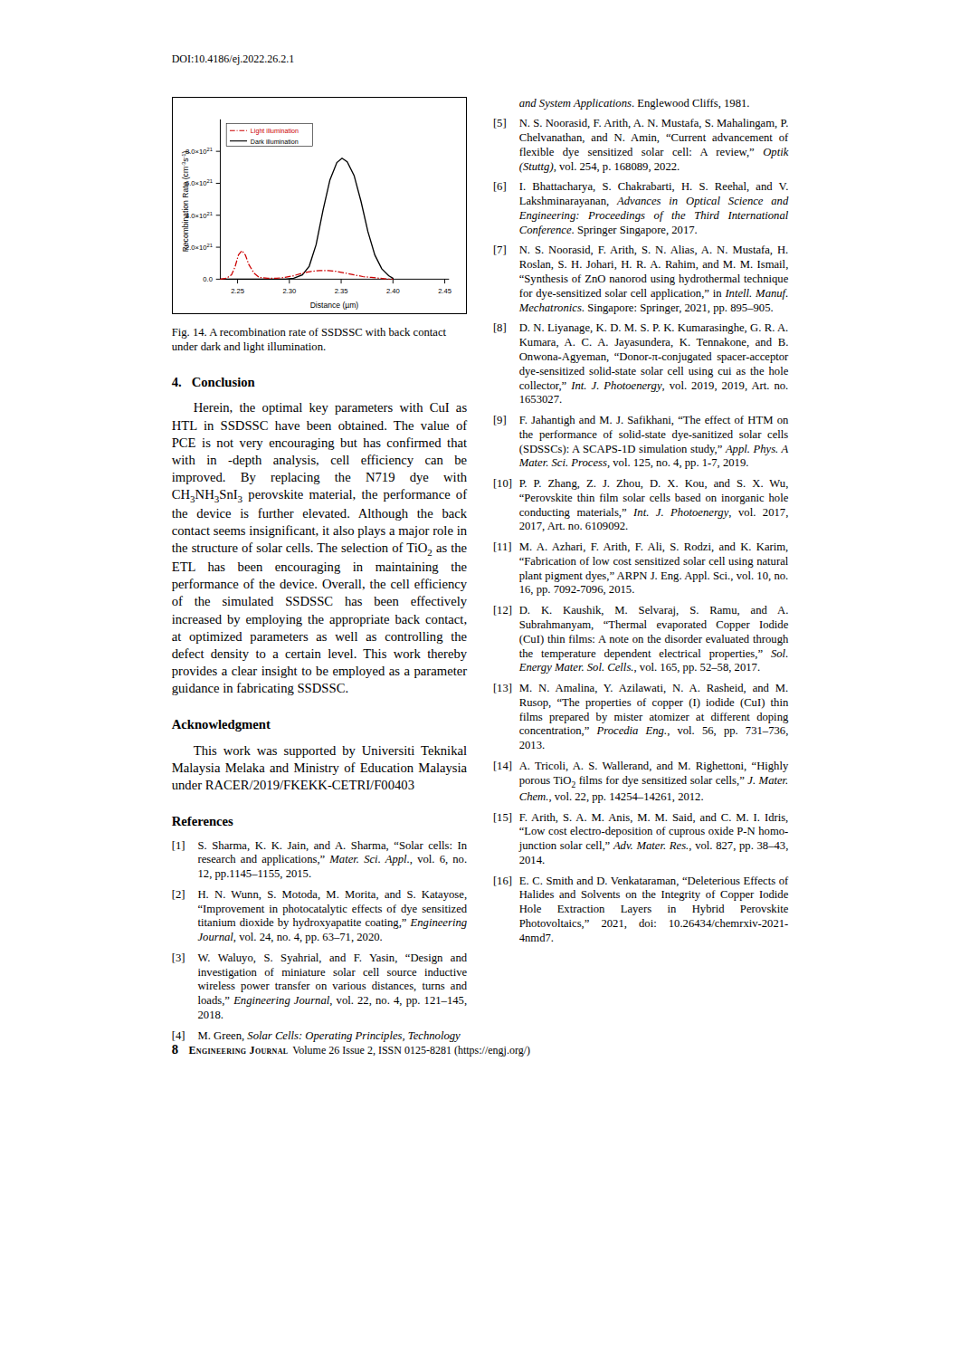DOI:10.4186/ej.2022.26.2.1
0.0 2.0×1021 4.0×1021 6.0×1021 8.0×1021 2.25 2.30 2.35 2.40 2.45 Distance (µm) Recombination Rate (cm-3s-1) Light illumination Dark illumination
Fig. 14. A recombination rate of SSDSSC with back contact under dark and light illumination.
4. Conclusion
Herein, the optimal key parameters with CuI as HTL in SSDSSC have been obtained. The value of PCE is not very encouraging but has confirmed that with in -depth analysis, cell efficiency can be improved. By replacing the N719 dye with CH3NH3SnI3 perovskite material, the performance of the device is further elevated. Although the back contact seems insignificant, it also plays a major role in the structure of solar cells. The selection of TiO2 as the ETL has been encouraging in maintaining the performance of the device. Overall, the cell efficiency of the simulated SSDSSC has been effectively increased by employing the appropriate back contact, at optimized parameters as well as controlling the defect density to a certain level. This work thereby provides a clear insight to be employed as a parameter guidance in fabricating SSDSSC.
Acknowledgment
This work was supported by Universiti Teknikal Malaysia Melaka and Ministry of Education Malaysia under RACER/2019/FKEKK-CETRI/F00403
References
[1]
S. Sharma, K. K. Jain, and A. Sharma, “Solar cells: In research and applications,” Mater. Sci. Appl., vol. 6, no. 12, pp.1145–1155, 2015.
[2]
H. N. Wunn, S. Motoda, M. Morita, and S. Katayose, “Improvement in photocatalytic effects of dye sensitized titanium dioxide by hydroxyapatite coating,” Engineering Journal, vol. 24, no. 4, pp. 63–71, 2020.
[3]
W. Waluyo, S. Syahrial, and F. Yasin, “Design and investigation of miniature solar cell source inductive wireless power transfer on various distances, turns and loads,” Engineering Journal, vol. 22, no. 4, pp. 121–145, 2018.
[4]
M. Green, Solar Cells: Operating Principles, Technology
and System Applications. Englewood Cliffs, 1981.
[5]
N. S. Noorasid, F. Arith, A. N. Mustafa, S. Mahalingam, P. Chelvanathan, and N. Amin, “Current advancement of flexible dye sensitized solar cell: A review,” Optik (Stuttg), vol. 254, p. 168089, 2022.
[6]
I. Bhattacharya, S. Chakrabarti, H. S. Reehal, and V. Lakshminarayanan, Advances in Optical Science and Engineering: Proceedings of the Third International Conference. Springer Singapore, 2017.
[7]
N. S. Noorasid, F. Arith, S. N. Alias, A. N. Mustafa, H. Roslan, S. H. Johari, H. R. A. Rahim, and M. M. Ismail, “Synthesis of ZnO nanorod using hydrothermal technique for dye-sensitized solar cell application,” in Intell. Manuf. Mechatronics. Singapore: Springer, 2021, pp. 895–905.
[8]
D. N. Liyanage, K. D. M. S. P. K. Kumarasinghe, G. R. A. Kumara, A. C. A. Jayasundera, K. Tennakone, and B. Onwona-Agyeman, “Donor-π-conjugated spacer-acceptor dye-sensitized solid-state solar cell using cui as the hole collector,” Int. J. Photoenergy, vol. 2019, 2019, Art. no. 1653027.
[9]
F. Jahantigh and M. J. Safikhani, “The effect of HTM on the performance of solid-state dye-sanitized solar cells (SDSSCs): A SCAPS-1D simulation study,” Appl. Phys. A Mater. Sci. Process, vol. 125, no. 4, pp. 1-7, 2019.
[10]
P. P. Zhang, Z. J. Zhou, D. X. Kou, and S. X. Wu, “Perovskite thin film solar cells based on inorganic hole conducting materials,” Int. J. Photoenergy, vol. 2017, 2017, Art. no. 6109092.
[11]
M. A. Azhari, F. Arith, F. Ali, S. Rodzi, and K. Karim, “Fabrication of low cost sensitized solar cell using natural plant pigment dyes,” ARPN J. Eng. Appl. Sci., vol. 10, no. 16, pp. 7092-7096, 2015.
[12]
D. K. Kaushik, M. Selvaraj, S. Ramu, and A. Subrahmanyam, “Thermal evaporated Copper Iodide (CuI) thin films: A note on the disorder evaluated through the temperature dependent electrical properties,” Sol. Energy Mater. Sol. Cells., vol. 165, pp. 52–58, 2017.
[13]
M. N. Amalina, Y. Azilawati, N. A. Rasheid, and M. Rusop, “The properties of copper (I) iodide (CuI) thin films prepared by mister atomizer at different doping concentration,” Procedia Eng., vol. 56, pp. 731–736, 2013.
[14]
A. Tricoli, A. S. Wallerand, and M. Righettoni, “Highly porous TiO2 films for dye sensitized solar cells,” J. Mater. Chem., vol. 22, pp. 14254–14261, 2012.
[15]
F. Arith, S. A. M. Anis, M. M. Said, and C. M. I. Idris, “Low cost electro-deposition of cuprous oxide P-N homo-junction solar cell,” Adv. Mater. Res., vol. 827, pp. 38–43, 2014.
[16]
E. C. Smith and D. Venkataraman, “Deleterious Effects of Halides and Solvents on the Integrity of Copper Iodide Hole Extraction Layers in Hybrid Perovskite Photovoltaics,” 2021, doi: 10.26434/chemrxiv-2021-4nmd7.
8 Engineering Journal Volume 26 Issue 2, ISSN 0125-8281 (https://engj.org/)